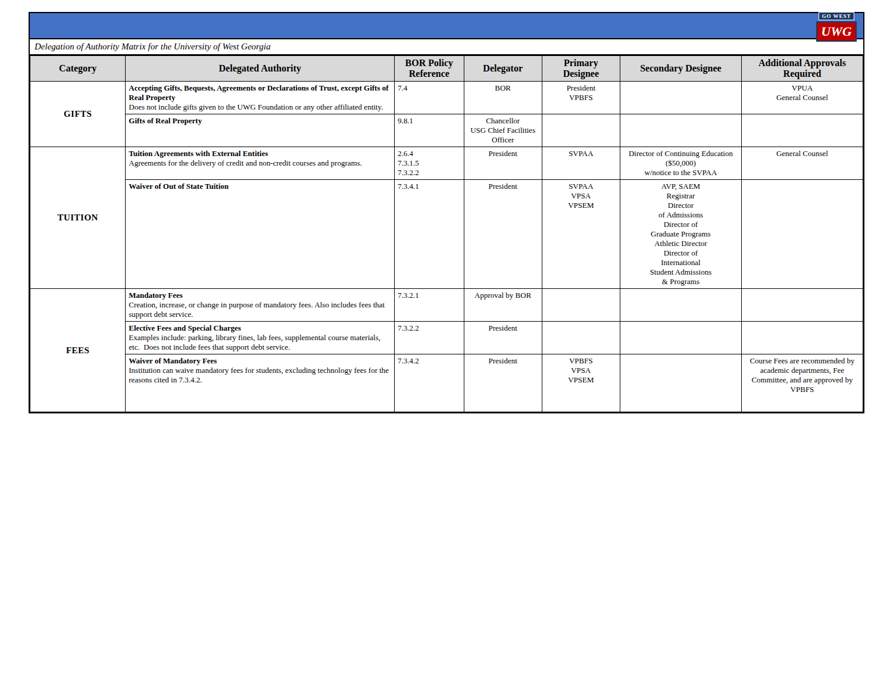GO WEST
UWG
Delegation of Authority Matrix for the University of West Georgia
| Category | Delegated Authority | BOR Policy Reference | Delegator | Primary Designee | Secondary Designee | Additional Approvals Required |
| --- | --- | --- | --- | --- | --- | --- |
| GIFTS | Accepting Gifts, Bequests, Agreements or Declarations of Trust, except Gifts of Real Property Does not include gifts given to the UWG Foundation or any other affiliated entity. | 7.4 | BOR | President VPBFS | | VPUA General Counsel |
| Gifts of Real Property | 9.8.1 | Chancellor USG Chief Facilities Officer | | | |
| TUITION | Tuition Agreements with External Entities Agreements for the delivery of credit and non-credit courses and programs. | 2.6.4 7.3.1.5 7.3.2.2 | President | SVPAA | Director of Continuing Education ($50,000) w/notice to the SVPAA | General Counsel |
| Waiver of Out of State Tuition | 7.3.4.1 | President | SVPAA VPSA VPSEM | AVP, SAEM Registrar Director of Admissions Director of Graduate Programs Athletic Director Director of International Student Admissions & Programs | |
| FEES | Mandatory Fees Creation, increase, or change in purpose of mandatory fees. Also includes fees that support debt service. | 7.3.2.1 | Approval by BOR | | | |
| Elective Fees and Special Charges Examples include: parking, library fines, lab fees, supplemental course materials, etc. Does not include fees that support debt service. | 7.3.2.2 | President | | | |
| Waiver of Mandatory Fees Institution can waive mandatory fees for students, excluding technology fees for the reasons cited in 7.3.4.2. | 7.3.4.2 | President | VPBFS VPSA VPSEM | | Course Fees are recommended by academic departments, Fee Committee, and are approved by VPBFS |